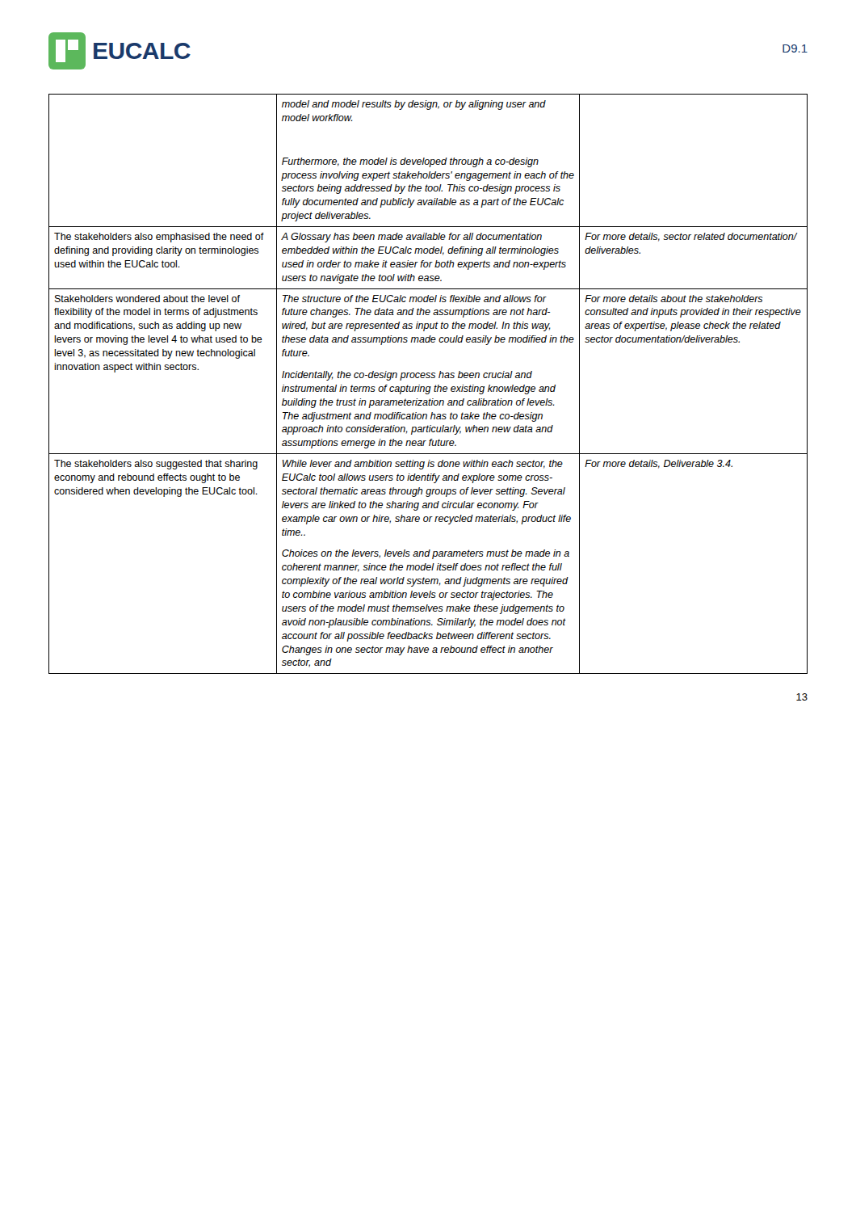EUCALC
D9.1
| | model and model results by design, or by aligning user and model workflow. Furthermore, the model is developed through a co-design process involving expert stakeholders' engagement in each of the sectors being addressed by the tool. This co-design process is fully documented and publicly available as a part of the EUCalc project deliverables. | |
| The stakeholders also emphasised the need of defining and providing clarity on terminologies used within the EUCalc tool. | A Glossary has been made available for all documentation embedded within the EUCalc model, defining all terminologies used in order to make it easier for both experts and non-experts users to navigate the tool with ease. | For more details, sector related documentation/ deliverables. |
| Stakeholders wondered about the level of flexibility of the model in terms of adjustments and modifications, such as adding up new levers or moving the level 4 to what used to be level 3, as necessitated by new technological innovation aspect within sectors. | The structure of the EUCalc model is flexible and allows for future changes. The data and the assumptions are not hard-wired, but are represented as input to the model. In this way, these data and assumptions made could easily be modified in the future. Incidentally, the co-design process has been crucial and instrumental in terms of capturing the existing knowledge and building the trust in parameterization and calibration of levels. The adjustment and modification has to take the co-design approach into consideration, particularly, when new data and assumptions emerge in the near future. | For more details about the stakeholders consulted and inputs provided in their respective areas of expertise, please check the related sector documentation/deliverables. |
| The stakeholders also suggested that sharing economy and rebound effects ought to be considered when developing the EUCalc tool. | While lever and ambition setting is done within each sector, the EUCalc tool allows users to identify and explore some cross-sectoral thematic areas through groups of lever setting. Several levers are linked to the sharing and circular economy. For example car own or hire, share or recycled materials, product life time.. Choices on the levers, levels and parameters must be made in a coherent manner, since the model itself does not reflect the full complexity of the real world system, and judgments are required to combine various ambition levels or sector trajectories. The users of the model must themselves make these judgements to avoid non-plausible combinations. Similarly, the model does not account for all possible feedbacks between different sectors. Changes in one sector may have a rebound effect in another sector, and | For more details, Deliverable 3.4. |
13